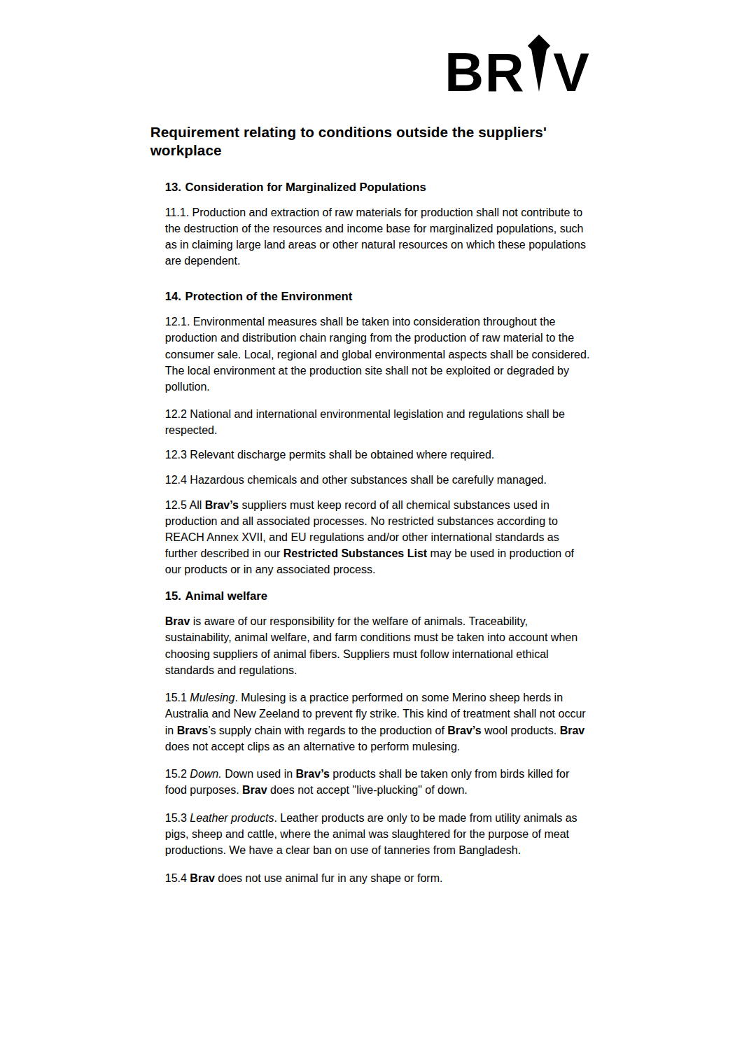BR V
Requirement relating to conditions outside the suppliers'
workplace
13. Consideration for Marginalized Populations
11.1. Production and extraction of raw materials for production shall not contribute to the destruction of the resources and income base for marginalized populations, such as in claiming large land areas or other natural resources on which these populations are dependent.
14. Protection of the Environment
12.1. Environmental measures shall be taken into consideration throughout the production and distribution chain ranging from the production of raw material to the consumer sale. Local, regional and global environmental aspects shall be considered. The local environment at the production site shall not be exploited or degraded by pollution.
12.2 National and international environmental legislation and regulations shall be respected.
12.3 Relevant discharge permits shall be obtained where required.
12.4 Hazardous chemicals and other substances shall be carefully managed.
12.5 All Brav’s suppliers must keep record of all chemical substances used in production and all associated processes. No restricted substances according to REACH Annex XVII, and EU regulations and/or other international standards as further described in our Restricted Substances List may be used in production of our products or in any associated process.
15. Animal welfare
Brav is aware of our responsibility for the welfare of animals. Traceability, sustainability, animal welfare, and farm conditions must be taken into account when choosing suppliers of animal fibers. Suppliers must follow international ethical standards and regulations.
15.1 Mulesing. Mulesing is a practice performed on some Merino sheep herds in Australia and New Zeeland to prevent fly strike. This kind of treatment shall not occur in Bravs’s supply chain with regards to the production of Brav’s wool products. Brav does not accept clips as an alternative to perform mulesing.
15.2 Down. Down used in Brav’s products shall be taken only from birds killed for food purposes. Brav does not accept "live-plucking" of down.
15.3 Leather products. Leather products are only to be made from utility animals as pigs, sheep and cattle, where the animal was slaughtered for the purpose of meat productions. We have a clear ban on use of tanneries from Bangladesh.
15.4 Brav does not use animal fur in any shape or form.